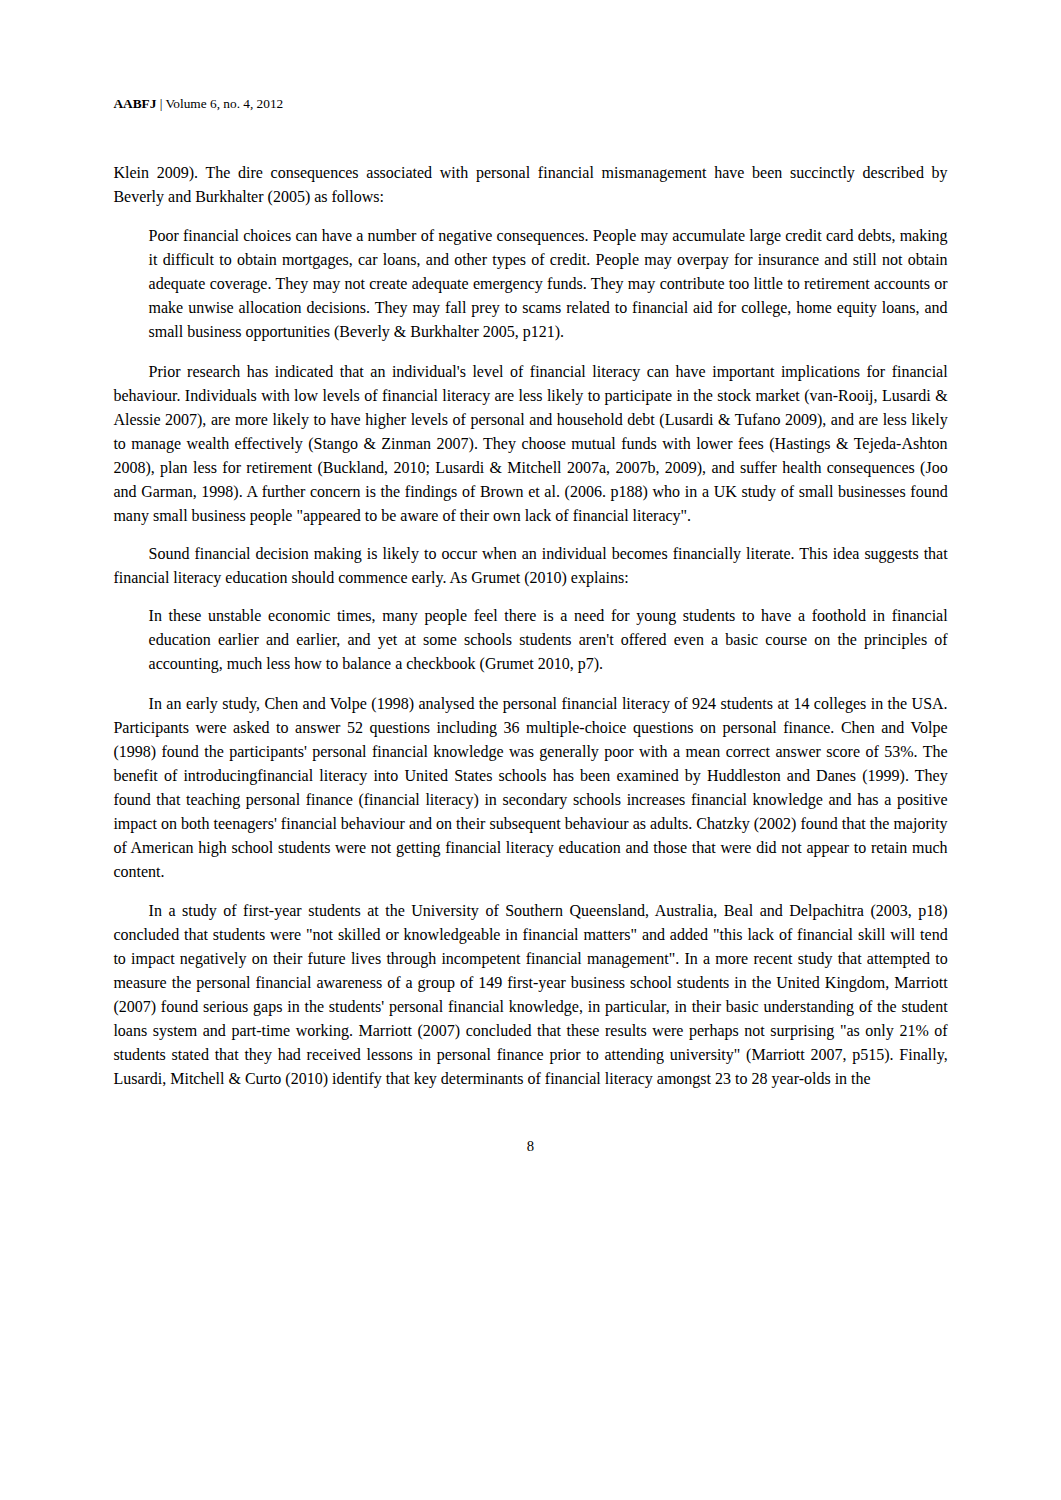AABFJ | Volume 6, no. 4, 2012
Klein 2009). The dire consequences associated with personal financial mismanagement have been succinctly described by Beverly and Burkhalter (2005) as follows:
Poor financial choices can have a number of negative consequences. People may accumulate large credit card debts, making it difficult to obtain mortgages, car loans, and other types of credit. People may overpay for insurance and still not obtain adequate coverage. They may not create adequate emergency funds. They may contribute too little to retirement accounts or make unwise allocation decisions. They may fall prey to scams related to financial aid for college, home equity loans, and small business opportunities (Beverly & Burkhalter 2005, p121).
Prior research has indicated that an individual's level of financial literacy can have important implications for financial behaviour. Individuals with low levels of financial literacy are less likely to participate in the stock market (van-Rooij, Lusardi & Alessie 2007), are more likely to have higher levels of personal and household debt (Lusardi & Tufano 2009), and are less likely to manage wealth effectively (Stango & Zinman 2007). They choose mutual funds with lower fees (Hastings & Tejeda-Ashton 2008), plan less for retirement (Buckland, 2010; Lusardi & Mitchell 2007a, 2007b, 2009), and suffer health consequences (Joo and Garman, 1998). A further concern is the findings of Brown et al. (2006. p188) who in a UK study of small businesses found many small business people "appeared to be aware of their own lack of financial literacy".
Sound financial decision making is likely to occur when an individual becomes financially literate. This idea suggests that financial literacy education should commence early. As Grumet (2010) explains:
In these unstable economic times, many people feel there is a need for young students to have a foothold in financial education earlier and earlier, and yet at some schools students aren't offered even a basic course on the principles of accounting, much less how to balance a checkbook (Grumet 2010, p7).
In an early study, Chen and Volpe (1998) analysed the personal financial literacy of 924 students at 14 colleges in the USA. Participants were asked to answer 52 questions including 36 multiple-choice questions on personal finance. Chen and Volpe (1998) found the participants' personal financial knowledge was generally poor with a mean correct answer score of 53%. The benefit of introducingfinancial literacy into United States schools has been examined by Huddleston and Danes (1999). They found that teaching personal finance (financial literacy) in secondary schools increases financial knowledge and has a positive impact on both teenagers' financial behaviour and on their subsequent behaviour as adults. Chatzky (2002) found that the majority of American high school students were not getting financial literacy education and those that were did not appear to retain much content.
In a study of first-year students at the University of Southern Queensland, Australia, Beal and Delpachitra (2003, p18) concluded that students were "not skilled or knowledgeable in financial matters" and added "this lack of financial skill will tend to impact negatively on their future lives through incompetent financial management". In a more recent study that attempted to measure the personal financial awareness of a group of 149 first-year business school students in the United Kingdom, Marriott (2007) found serious gaps in the students' personal financial knowledge, in particular, in their basic understanding of the student loans system and part-time working. Marriott (2007) concluded that these results were perhaps not surprising "as only 21% of students stated that they had received lessons in personal finance prior to attending university" (Marriott 2007, p515). Finally, Lusardi, Mitchell & Curto (2010) identify that key determinants of financial literacy amongst 23 to 28 year-olds in the
8